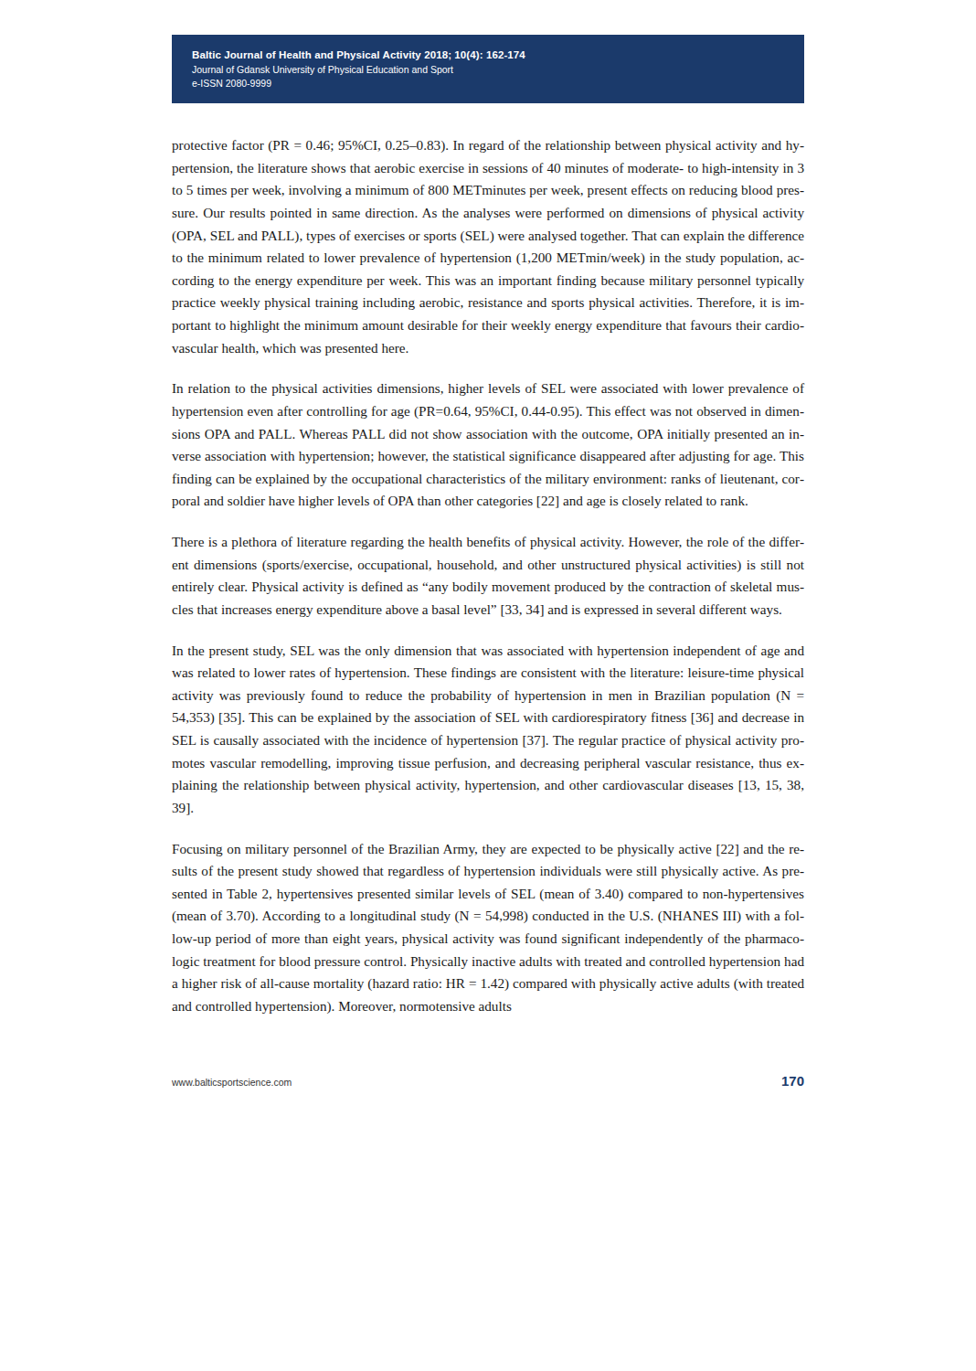Baltic Journal of Health and Physical Activity 2018; 10(4): 162-174
Journal of Gdansk University of Physical Education and Sport
e-ISSN 2080-9999
protective factor (PR = 0.46; 95%CI, 0.25–0.83). In regard of the relationship between physical activity and hypertension, the literature shows that aerobic exercise in sessions of 40 minutes of moderate- to high-intensity in 3 to 5 times per week, involving a minimum of 800 METminutes per week, present effects on reducing blood pressure. Our results pointed in same direction. As the analyses were performed on dimensions of physical activity (OPA, SEL and PALL), types of exercises or sports (SEL) were analysed together. That can explain the difference to the minimum related to lower prevalence of hypertension (1,200 METmin/week) in the study population, according to the energy expenditure per week. This was an important finding because military personnel typically practice weekly physical training including aerobic, resistance and sports physical activities. Therefore, it is important to highlight the minimum amount desirable for their weekly energy expenditure that favours their cardiovascular health, which was presented here.
In relation to the physical activities dimensions, higher levels of SEL were associated with lower prevalence of hypertension even after controlling for age (PR=0.64, 95%CI, 0.44-0.95). This effect was not observed in dimensions OPA and PALL. Whereas PALL did not show association with the outcome, OPA initially presented an inverse association with hypertension; however, the statistical significance disappeared after adjusting for age. This finding can be explained by the occupational characteristics of the military environment: ranks of lieutenant, corporal and soldier have higher levels of OPA than other categories [22] and age is closely related to rank.
There is a plethora of literature regarding the health benefits of physical activity. However, the role of the different dimensions (sports/exercise, occupational, household, and other unstructured physical activities) is still not entirely clear. Physical activity is defined as “any bodily movement produced by the contraction of skeletal muscles that increases energy expenditure above a basal level” [33, 34] and is expressed in several different ways.
In the present study, SEL was the only dimension that was associated with hypertension independent of age and was related to lower rates of hypertension. These findings are consistent with the literature: leisure-time physical activity was previously found to reduce the probability of hypertension in men in Brazilian population (N = 54,353) [35]. This can be explained by the association of SEL with cardiorespiratory fitness [36] and decrease in SEL is causally associated with the incidence of hypertension [37]. The regular practice of physical activity promotes vascular remodelling, improving tissue perfusion, and decreasing peripheral vascular resistance, thus explaining the relationship between physical activity, hypertension, and other cardiovascular diseases [13, 15, 38, 39].
Focusing on military personnel of the Brazilian Army, they are expected to be physically active [22] and the results of the present study showed that regardless of hypertension individuals were still physically active. As presented in Table 2, hypertensives presented similar levels of SEL (mean of 3.40) compared to non-hypertensives (mean of 3.70). According to a longitudinal study (N = 54,998) conducted in the U.S. (NHANES III) with a follow-up period of more than eight years, physical activity was found significant independently of the pharmacologic treatment for blood pressure control. Physically inactive adults with treated and controlled hypertension had a higher risk of all-cause mortality (hazard ratio: HR = 1.42) compared with physically active adults (with treated and controlled hypertension). Moreover, normotensive adults
www.balticsportscience.com
170